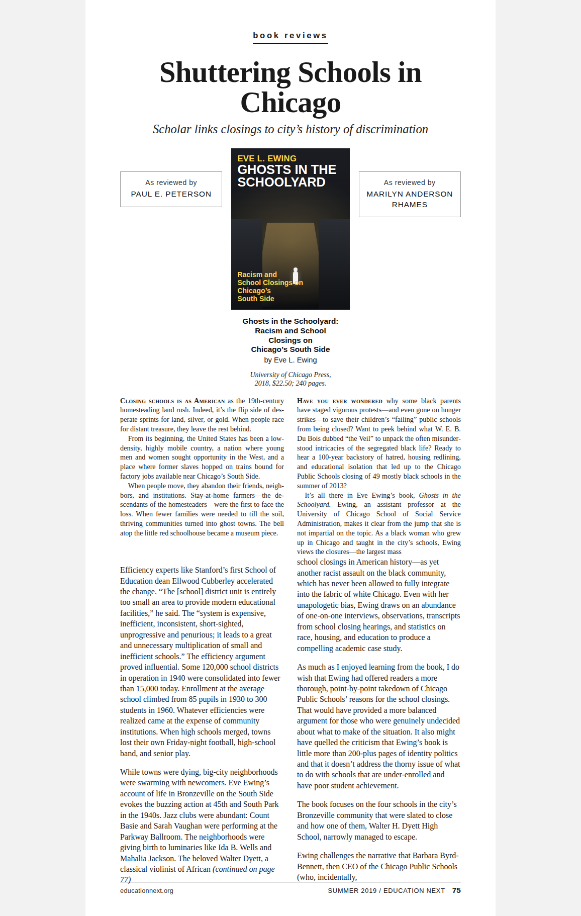book reviews
Shuttering Schools in Chicago
Scholar links closings to city’s history of discrimination
As reviewed by
Paul E. Peterson
Eve L. Ewing
Ghosts in the Schoolyard
Racism and School Closings on Chicago’s South Side
Ghosts in the Schoolyard:
Racism and School
Closings on
Chicago’s South Side
by Eve L. Ewing
University of Chicago Press,
2018, $22.50; 240 pages.
As reviewed by
Marilyn Anderson Rhames
Closing schools is as American as the 19th-century homesteading land rush. Indeed, it’s the flip side of desperate sprints for land, silver, or gold. When people race for distant treasure, they leave the rest behind.
From its beginning, the United States has been a low-density, highly mobile country, a nation where young men and women sought opportunity in the West, and a place where former slaves hopped on trains bound for factory jobs available near Chicago’s South Side.
When people move, they abandon their friends, neighbors, and institutions. Stay-at-home farmers—the descendants of the homesteaders—were the first to face the loss. When fewer families were needed to till the soil, thriving communities turned into ghost towns. The bell atop the little red schoolhouse became a museum piece.
Have you ever wondered why some black parents have staged vigorous protests—and even gone on hunger strikes—to save their children’s “failing” public schools from being closed? Want to peek behind what W. E. B. Du Bois dubbed “the Veil” to unpack the often misunderstood intricacies of the segregated black life? Ready to hear a 100-year backstory of hatred, housing redlining, and educational isolation that led up to the Chicago Public Schools closing of 49 mostly black schools in the summer of 2013?
It’s all there in Eve Ewing’s book, Ghosts in the Schoolyard. Ewing, an assistant professor at the University of Chicago School of Social Service Administration, makes it clear from the jump that she is not impartial on the topic. As a black woman who grew up in Chicago and taught in the city’s schools, Ewing views the closures—the largest mass
Efficiency experts like Stanford’s first School of Education dean Ellwood Cubberley accelerated the change. “The [school] district unit is entirely too small an area to provide modern educational facilities,” he said. The “system is expensive, inefficient, inconsistent, short-sighted, unprogressive and penurious; it leads to a great and unnecessary multiplication of small and inefficient schools.” The efficiency argument proved influential. Some 120,000 school districts in operation in 1940 were consolidated into fewer than 15,000 today. Enrollment at the average school climbed from 85 pupils in 1930 to 300 students in 1960. Whatever efficiencies were realized came at the expense of community institutions. When high schools merged, towns lost their own Friday-night football, high-school band, and senior play.
While towns were dying, big-city neighborhoods were swarming with newcomers. Eve Ewing’s account of life in Bronzeville on the South Side evokes the buzzing action at 45th and South Park in the 1940s. Jazz clubs were abundant: Count Basie and Sarah Vaughan were performing at the Parkway Ballroom. The neighborhoods were giving birth to luminaries like Ida B. Wells and Mahalia Jackson. The beloved Walter Dyett, a classical violinist of African (continued on page 77)
school closings in American history—as yet another racist assault on the black community, which has never been allowed to fully integrate into the fabric of white Chicago. Even with her unapologetic bias, Ewing draws on an abundance of one-on-one interviews, observations, transcripts from school closing hearings, and statistics on race, housing, and education to produce a compelling academic case study.
As much as I enjoyed learning from the book, I do wish that Ewing had offered readers a more thorough, point-by-point takedown of Chicago Public Schools’ reasons for the school closings. That would have provided a more balanced argument for those who were genuinely undecided about what to make of the situation. It also might have quelled the criticism that Ewing’s book is little more than 200-plus pages of identity politics and that it doesn’t address the thorny issue of what to do with schools that are under-enrolled and have poor student achievement.
The book focuses on the four schools in the city’s Bronzeville community that were slated to close and how one of them, Walter H. Dyett High School, narrowly managed to escape.
Ewing challenges the narrative that Barbara Byrd-Bennett, then CEO of the Chicago Public Schools (who, incidentally,
educationnext.org
SUMMER 2019 / EDUCATION NEXT 75